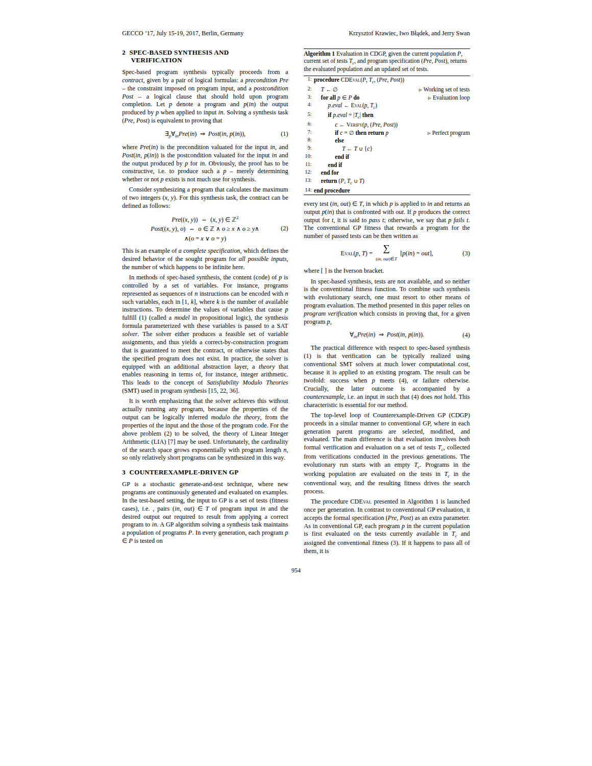GECCO ’17, July 15-19, 2017, Berlin, Germany
Krzysztof Krawiec, Iwo Błądek, and Jerry Swan
2 SPEC-BASED SYNTHESIS AND
VERIFICATION
Spec-based program synthesis typically proceeds from a contract, given by a pair of logical formulas: a precondition Pre – the constraint imposed on program input, and a postcondition Post – a logical clause that should hold upon program completion. Let p denote a program and p(in) the output produced by p when applied to input in. Solving a synthesis task (Pre, Post) is equivalent to proving that
∃p∀inPre(in) ⇒ Post(in, p(in)),
(1)
where Pre(in) is the precondition valuated for the input in, and Post(in, p(in)) is the postcondition valuated for the input in and the output produced by p for in. Obviously, the proof has to be constructive, i.e. to produce such a p – merely determining whether or not p exists is not much use for synthesis.
Consider synthesizing a program that calculates the maximum of two integers (x, y). For this synthesis task, the contract can be defined as follows:
Pre((x, y)) ⇔ (x, y) ∈ ℤ2
Post((x, y), o) ⇔ o ∈ ℤ ∧ o ≥ x ∧ o ≥ y∧
∧(o = x ∨ o = y)
(2)
This is an example of a complete specification, which defines the desired behavior of the sought program for all possible inputs, the number of which happens to be infinite here.
In methods of spec-based synthesis, the content (code) of p is controlled by a set of variables. For instance, programs represented as sequences of n instructions can be encoded with n such variables, each in [1, k], where k is the number of available instructions. To determine the values of variables that cause p fulfill (1) (called a model in propositional logic), the synthesis formula parameterized with these variables is passed to a SAT solver. The solver either produces a feasible set of variable assignments, and thus yields a correct-by-construction program that is guaranteed to meet the contract, or otherwise states that the specified program does not exist. In practice, the solver is equipped with an additional abstraction layer, a theory that enables reasoning in terms of, for instance, integer arithmetic. This leads to the concept of Satisfiability Modulo Theories (SMT) used in program synthesis [15, 22, 36].
It is worth emphasizing that the solver achieves this without actually running any program, because the properties of the output can be logically inferred modulo the theory, from the properties of the input and the those of the program code. For the above problem (2) to be solved, the theory of Linear Integer Arithmetic (LIA) [7] may be used. Unfortunately, the cardinality of the search space grows exponentially with program length n, so only relatively short programs can be synthesized in this way.
3 COUNTEREXAMPLE-DRIVEN GP
GP is a stochastic generate-and-test technique, where new programs are continuously generated and evaluated on examples. In the test-based setting, the input to GP is a set of tests (fitness cases), i.e. , pairs (in, out) ∈ T of program input in and the desired output out required to result from applying a correct program to in. A GP algorithm solving a synthesis task maintains a population of programs P. In every generation, each program p ∈ P is tested on
Algorithm 1 Evaluation in CDGP, given the current population P, current set of tests Tc, and program specification (Pre, Post), returns the evaluated population and an updated set of tests.
| 1: | procedure CDEval ( P , T c , ( Pre , Post )) |
| 2: | T ← ∅ Working set of tests |
| 3: | for all p ∈ P do Evaluation loop |
| 4: | p . eval ← Eval ( p , T c ) |
| 5: | if p . eval = / T c / then |
| 6: | c ← Verify ( p , ( Pre , Post )) |
| 7: | if c = ∅ then return p Perfect program |
| 8: | else |
| 9: | T ← T ∪ { c } |
| 10: | end if |
| 11: | end if |
| 12: | end for |
| 13: | return ( P , T c ∪ T ) |
| 14: | end procedure |
every test (in, out) ∈ T, in which p is applied to in and returns an output p(in) that is confronted with out. If p produces the correct output for t, it is said to pass t; otherwise, we say that p fails t. The conventional GP fitness that rewards a program for the number of passed tests can be then written as
Eval(p, T) = ∑
(in, out)∈T [p(in) = out],
(3)
where [ ] is the Iverson bracket.
In spec-based synthesis, tests are not available, and so neither is the conventional fitness function. To combine such synthesis with evolutionary search, one must resort to other means of program evaluation. The method presented in this paper relies on program verification which consists in proving that, for a given program p,
∀inPre(in) ⇒ Post(in, p(in)).
(4)
The practical difference with respect to spec-based synthesis (1) is that verification can be typically realized using conventional SMT solvers at much lower computational cost, because it is applied to an existing program. The result can be twofold: success when p meets (4), or failure otherwise. Crucially, the latter outcome is accompanied by a counterexample, i.e. an input in such that (4) does not hold. This characteristic is essential for our method.
The top-level loop of Counterexample-Driven GP (CDGP) proceeds in a similar manner to conventional GP, where in each generation parent programs are selected, modified, and evaluated. The main difference is that evaluation involves both formal verification and evaluation on a set of tests Tc, collected from verifications conducted in the previous generations. The evolutionary run starts with an empty Tc. Programs in the working population are evaluated on the tests in Tc in the conventional way, and the resulting fitness drives the search process.
The procedure CDEval presented in Algorithm 1 is launched once per generation. In contrast to conventional GP evaluation, it accepts the formal specification (Pre, Post) as an extra parameter. As in conventional GP, each program p in the current population is first evaluated on the tests currently available in Tc and assigned the conventional fitness (3). If it happens to pass all of them, it is
954